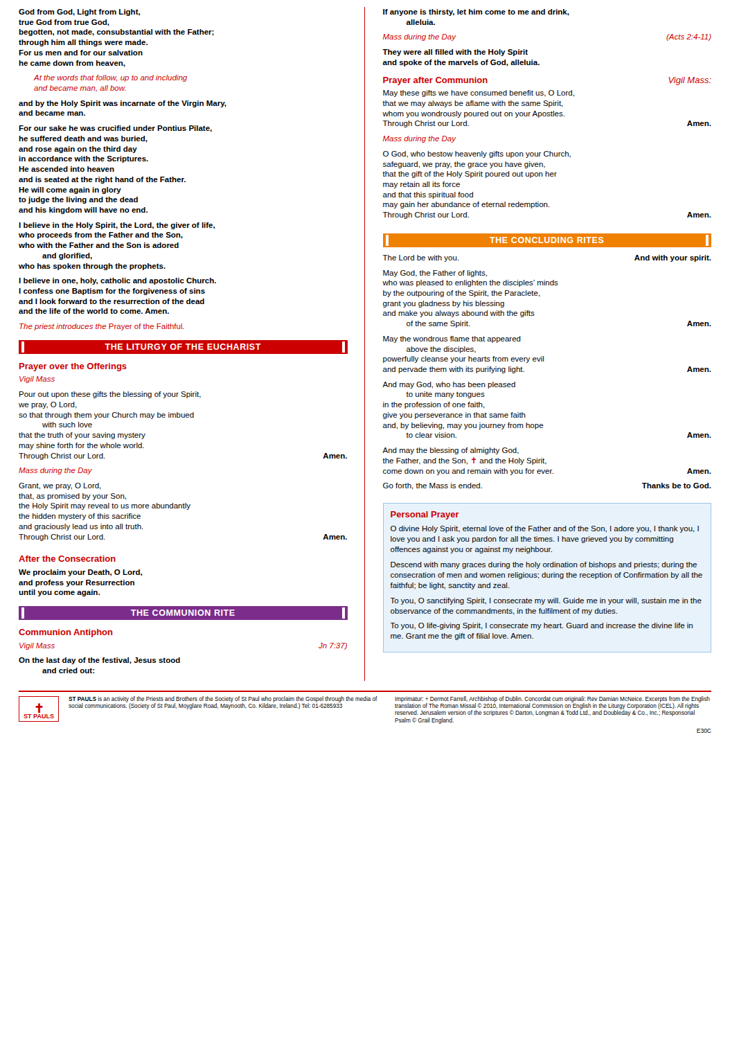God from God, Light from Light,
true God from true God,
begotten, not made, consubstantial with the Father;
through him all things were made.
For us men and for our salvation
he came down from heaven,
At the words that follow, up to and including
and became man, all bow.
and by the Holy Spirit was incarnate of the Virgin Mary,
and became man.
For our sake he was crucified under Pontius Pilate,
he suffered death and was buried,
and rose again on the third day
in accordance with the Scriptures.
He ascended into heaven
and is seated at the right hand of the Father.
He will come again in glory
to judge the living and the dead
and his kingdom will have no end.
I believe in the Holy Spirit, the Lord, the giver of life,
who proceeds from the Father and the Son,
who with the Father and the Son is adored
and glorified,
who has spoken through the prophets.
I believe in one, holy, catholic and apostolic Church.
I confess one Baptism for the forgiveness of sins
and I look forward to the resurrection of the dead
and the life of the world to come. Amen.
The priest introduces the Prayer of the Faithful.
THE LITURGY OF THE EUCHARIST
Prayer over the Offerings
Vigil Mass
Pour out upon these gifts the blessing of your Spirit,
we pray, O Lord,
so that through them your Church may be imbued
with such love
that the truth of your saving mystery
may shine forth for the whole world.
Through Christ our Lord. Amen.
Mass during the Day
Grant, we pray, O Lord,
that, as promised by your Son,
the Holy Spirit may reveal to us more abundantly
the hidden mystery of this sacrifice
and graciously lead us into all truth.
Through Christ our Lord. Amen.
After the Consecration
We proclaim your Death, O Lord,
and profess your Resurrection
until you come again.
THE COMMUNION RITE
Communion Antiphon
Vigil Mass Jn 7:37)
On the last day of the festival, Jesus stood
and cried out:
If anyone is thirsty, let him come to me and drink,
alleluia.
Mass during the Day (Acts 2:4-11)
They were all filled with the Holy Spirit
and spoke of the marvels of God, alleluia.
Prayer after Communion Vigil Mass:
May these gifts we have consumed benefit us, O Lord,
that we may always be aflame with the same Spirit,
whom you wondrously poured out on your Apostles.
Through Christ our Lord. Amen.
Mass during the Day
O God, who bestow heavenly gifts upon your Church,
safeguard, we pray, the grace you have given,
that the gift of the Holy Spirit poured out upon her
may retain all its force
and that this spiritual food
may gain her abundance of eternal redemption.
Through Christ our Lord. Amen.
THE CONCLUDING RITES
The Lord be with you. And with your spirit.
May God, the Father of lights,
who was pleased to enlighten the disciples’ minds
by the outpouring of the Spirit, the Paraclete,
grant you gladness by his blessing
and make you always abound with the gifts
of the same Spirit. Amen.
May the wondrous flame that appeared
above the disciples,
powerfully cleanse your hearts from every evil
and pervade them with its purifying light. Amen.
And may God, who has been pleased
to unite many tongues
in the profession of one faith,
give you perseverance in that same faith
and, by believing, may you journey from hope
to clear vision. Amen.
And may the blessing of almighty God,
the Father, and the Son, ✝ and the Holy Spirit,
come down on you and remain with you for ever. Amen.
Go forth, the Mass is ended. Thanks be to God.
Personal Prayer
O divine Holy Spirit, eternal love of the Father and of the Son, I adore you, I thank you, I love you and I ask you pardon for all the times. I have grieved you by committing offences against you or against my neighbour.
Descend with many graces during the holy ordination of bishops and priests; during the consecration of men and women religious; during the reception of Confirmation by all the faithful; be light, sanctity and zeal.
To you, O sanctifying Spirit, I consecrate my will. Guide me in your will, sustain me in the observance of the commandments, in the fulfilment of my duties.
To you, O life-giving Spirit, I consecrate my heart. Guard and increase the divine life in me. Grant me the gift of filial love. Amen.
✝ ST PAULS
ST PAULS is an activity of the Priests and Brothers of the Society of St Paul who proclaim the Gospel through the media of social communications. (Society of St Paul, Moyglare Road, Maynooth, Co. Kildare, Ireland.) Tel: 01-6285933
Imprimatur: + Dermot Farrell, Archbishop of Dublin. Concordat cum originali: Rev Damian McNeice. Excerpts from the English translation of The Roman Missal © 2010, International Commission on English in the Liturgy Corporation (ICEL). All rights reserved. Jerusalem version of the scriptures © Darton, Longman & Todd Ltd., and Doubleday & Co., Inc.; Responsorial Psalm © Grail England.
E30C